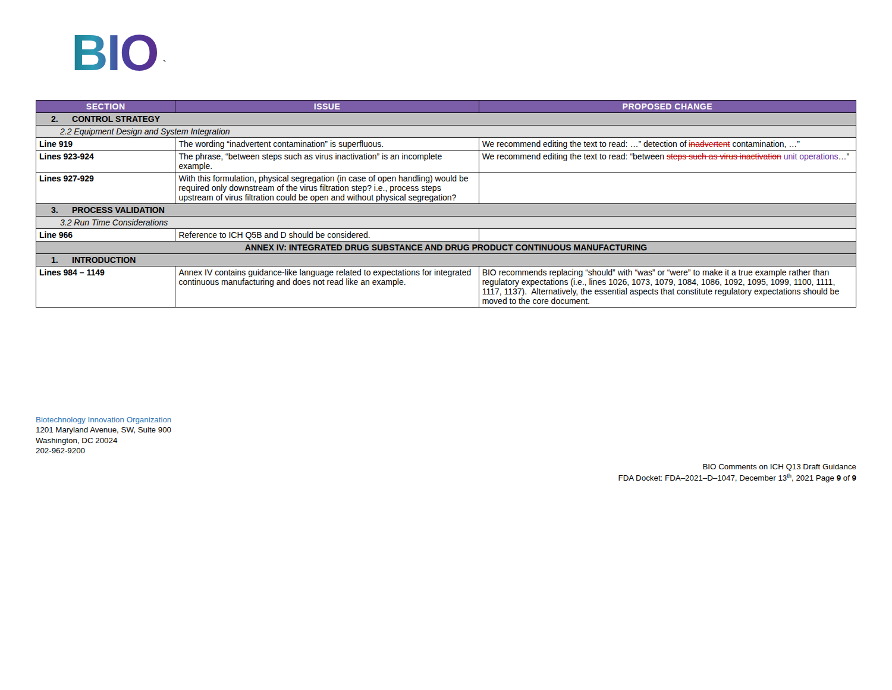BIO`
| SECTION | ISSUE | PROPOSED CHANGE |
| --- | --- | --- |
| 2. CONTROL STRATEGY |
| 2.2 Equipment Design and System Integration |
| Line 919 | The wording “inadvertent contamination” is superfluous. | We recommend editing the text to read: …” detection of inadvertent contamination, …” |
| Lines 923-924 | The phrase, “between steps such as virus inactivation” is an incomplete example. | We recommend editing the text to read: “between steps such as virus inactivation unit operations …” |
| Lines 927-929 | With this formulation, physical segregation (in case of open handling) would be required only downstream of the virus filtration step? i.e., process steps upstream of virus filtration could be open and without physical segregation? | |
| 3. PROCESS VALIDATION |
| 3.2 Run Time Considerations |
| Line 966 | Reference to ICH Q5B and D should be considered. | |
| ANNEX IV: INTEGRATED DRUG SUBSTANCE AND DRUG PRODUCT CONTINUOUS MANUFACTURING |
| 1. INTRODUCTION |
| Lines 984 – 1149 | Annex IV contains guidance-like language related to expectations for integrated continuous manufacturing and does not read like an example. | BIO recommends replacing “should” with “was” or “were” to make it a true example rather than regulatory expectations (i.e., lines 1026, 1073, 1079, 1084, 1086, 1092, 1095, 1099, 1100, 1111, 1117, 1137). Alternatively, the essential aspects that constitute regulatory expectations should be moved to the core document. |
Biotechnology Innovation Organization
1201 Maryland Avenue, SW, Suite 900
Washington, DC 20024
202-962-9200
BIO Comments on ICH Q13 Draft Guidance
FDA Docket: FDA–2021–D–1047, December 13th, 2021 Page 9 of 9